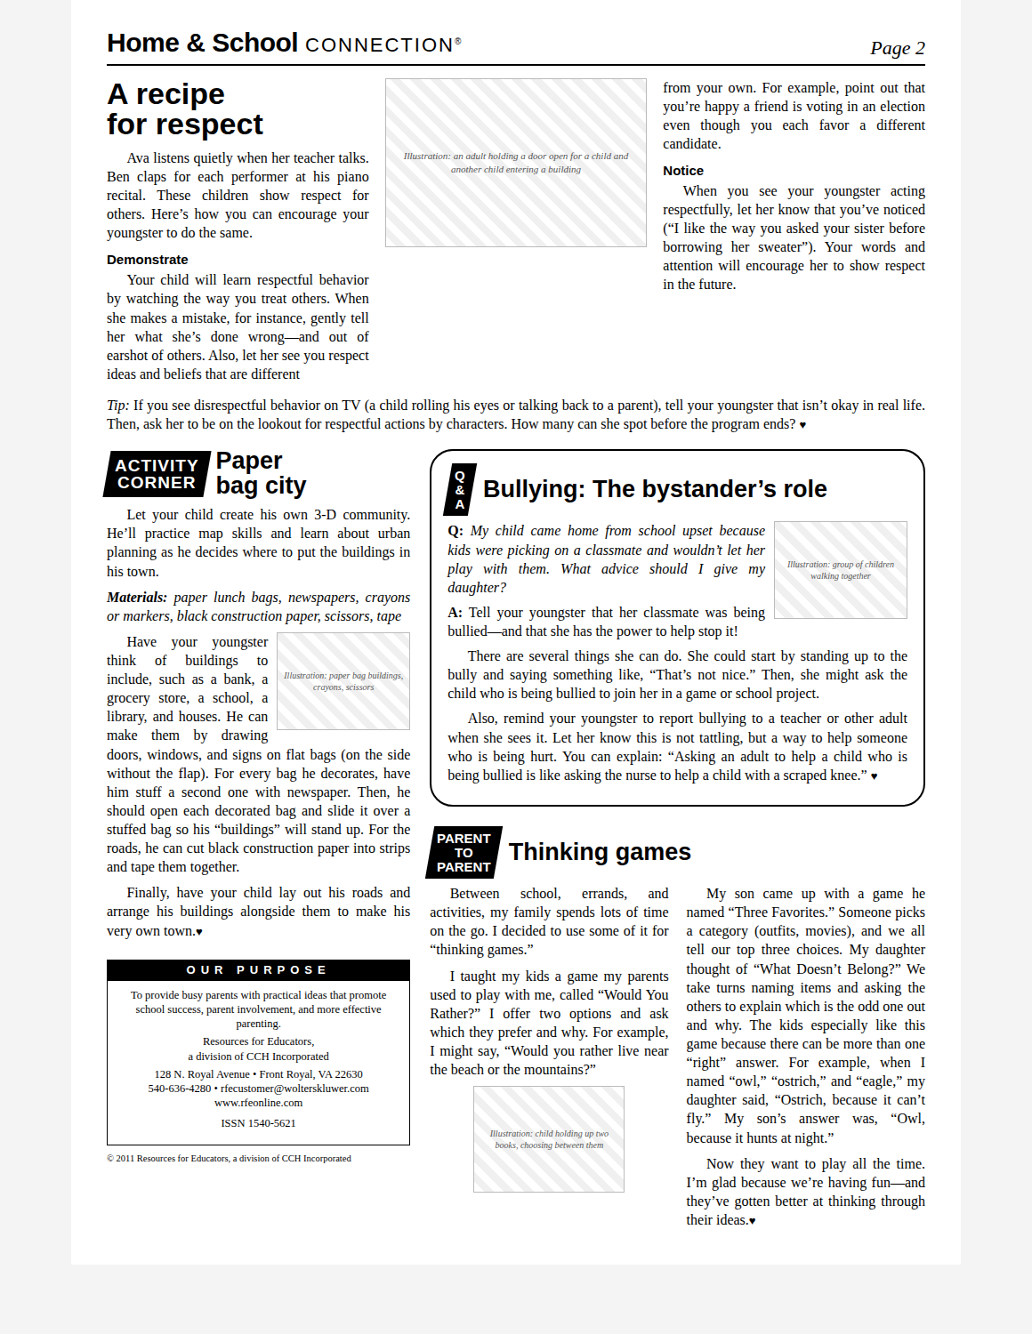Home & School CONNECTION®
Page 2
A recipe
for respect
Ava listens quietly when her teacher talks. Ben claps for each performer at his piano recital. These children show respect for others. Here’s how you can encourage your youngster to do the same.
Demonstrate
Your child will learn respectful behavior by watching the way you treat others. When she makes a mistake, for instance, gently tell her what she’s done wrong—and out of earshot of others. Also, let her see you respect ideas and beliefs that are different
Illustration: an adult holding a door open for a child and another child entering a building
from your own. For example, point out that you’re happy a friend is voting in an election even though you each favor a different candidate.
Notice
When you see your youngster acting respectfully, let her know that you’ve noticed (“I like the way you asked your sister before borrowing her sweater”). Your words and attention will encourage her to show respect in the future.
Tip: If you see disrespectful behavior on TV (a child rolling his eyes or talking back to a parent), tell your youngster that isn’t okay in real life. Then, ask her to be on the lookout for respectful actions by characters. How many can she spot before the program ends? ♥
ACTIVITY
CORNER
Paper
bag city
Let your child create his own 3-D community. He’ll practice map skills and learn about urban planning as he decides where to put the buildings in his town.
Materials: paper lunch bags, newspapers, crayons or markers, black construction paper, scissors, tape
Illustration: paper bag buildings, crayons, scissors
Have your youngster think of buildings to include, such as a bank, a grocery store, a school, a library, and houses. He can make them by drawing doors, windows, and signs on flat bags (on the side without the flap). For every bag he decorates, have him stuff a second one with newspaper. Then, he should open each decorated bag and slide it over a stuffed bag so his “buildings” will stand up. For the roads, he can cut black construction paper into strips and tape them together.
Finally, have your child lay out his roads and arrange his buildings alongside them to make his very own town.♥
OUR PURPOSE
To provide busy parents with practical ideas that promote school success, parent involvement, and more effective parenting.
Resources for Educators,
a division of CCH Incorporated
128 N. Royal Avenue • Front Royal, VA 22630
540-636-4280 • rfecustomer@wolterskluwer.com
www.rfeonline.com
ISSN 1540-5621
© 2011 Resources for Educators, a division of CCH Incorporated
Q
&
A
Bullying: The bystander’s role
Illustration: group of children walking together
Q: My child came home from school upset because kids were picking on a classmate and wouldn’t let her play with them. What advice should I give my daughter?
A: Tell your youngster that her classmate was being bullied—and that she has the power to help stop it!
There are several things she can do. She could start by standing up to the bully and saying something like, “That’s not nice.” Then, she might ask the child who is being bullied to join her in a game or school project.
Also, remind your youngster to report bullying to a teacher or other adult when she sees it. Let her know this is not tattling, but a way to help someone who is being hurt. You can explain: “Asking an adult to help a child who is being bullied is like asking the nurse to help a child with a scraped knee.” ♥
PARENT
TO
PARENT
Thinking games
Between school, errands, and activities, my family spends lots of time on the go. I decided to use some of it for “thinking games.”
I taught my kids a game my parents used to play with me, called “Would You Rather?” I offer two options and ask which they prefer and why. For example, I might say, “Would you rather live near the beach or the mountains?”
Illustration: child holding up two books, choosing between them
My son came up with a game he named “Three Favorites.” Someone picks a category (outfits, movies), and we all tell our top three choices. My daughter thought of “What Doesn’t Belong?” We take turns naming items and asking the others to explain which is the odd one out and why. The kids especially like this game because there can be more than one “right” answer. For example, when I named “owl,” “ostrich,” and “eagle,” my daughter said, “Ostrich, because it can’t fly.” My son’s answer was, “Owl, because it hunts at night.”
Now they want to play all the time. I’m glad because we’re having fun—and they’ve gotten better at thinking through their ideas.♥